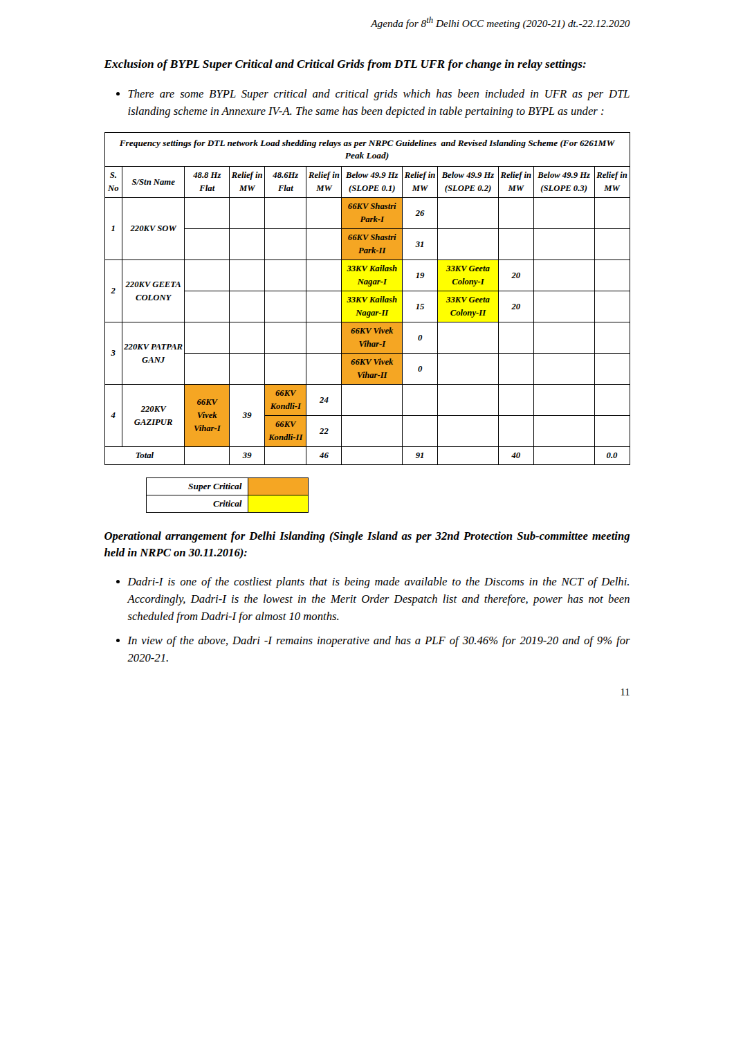Agenda for 8th Delhi OCC meeting (2020-21) dt.-22.12.2020
Exclusion of BYPL Super Critical and Critical Grids from DTL UFR for change in relay settings:
There are some BYPL Super critical and critical grids which has been included in UFR as per DTL islanding scheme in Annexure IV-A. The same has been depicted in table pertaining to BYPL as under :
Frequency settings for DTL network Load shedding relays as per NRPC Guidelines and Revised Islanding Scheme (For 6261MW Peak Load)
| S. No | S/Stn Name | 48.8 Hz Flat | Relief in MW | 48.6Hz Flat | Relief in MW | Below 49.9 Hz (SLOPE 0.1) | Relief in MW | Below 49.9 Hz (SLOPE 0.2) | Relief in MW | Below 49.9 Hz (SLOPE 0.3) | Relief in MW |
| --- | --- | --- | --- | --- | --- | --- | --- | --- | --- | --- | --- |
| 1 | 220KV SOW | | | | | 66KV Shastri Park-I | 26 | | | | |
| | | | | 66KV Shastri Park-II | 31 | | | | |
| 2 | 220KV GEETA COLONY | | | | | 33KV Kailash Nagar-I | 19 | 33KV Geeta Colony-I | 20 | | |
| | | | | 33KV Kailash Nagar-II | 15 | 33KV Geeta Colony-II | 20 | | |
| 3 | 220KV PATPAR GANJ | | | | | 66KV Vivek Vihar-I | 0 | | | | |
| | | | | 66KV Vivek Vihar-II | 0 | | | | |
| 4 | 220KV GAZIPUR | 66KV Vivek Vihar-I | 39 | 66KV Kondli-I | 24 | | | | | | |
| 66KV Kondli-II | 22 | | | | | | |
| Total | | 39 | | 46 | | 91 | | 40 | | 0.0 |
| Super Critical | |
| Critical | |
Operational arrangement for Delhi Islanding (Single Island as per 32nd Protection Sub-committee meeting held in NRPC on 30.11.2016):
Dadri-I is one of the costliest plants that is being made available to the Discoms in the NCT of Delhi. Accordingly, Dadri-I is the lowest in the Merit Order Despatch list and therefore, power has not been scheduled from Dadri-I for almost 10 months.
In view of the above, Dadri -I remains inoperative and has a PLF of 30.46% for 2019-20 and of 9% for 2020-21.
11